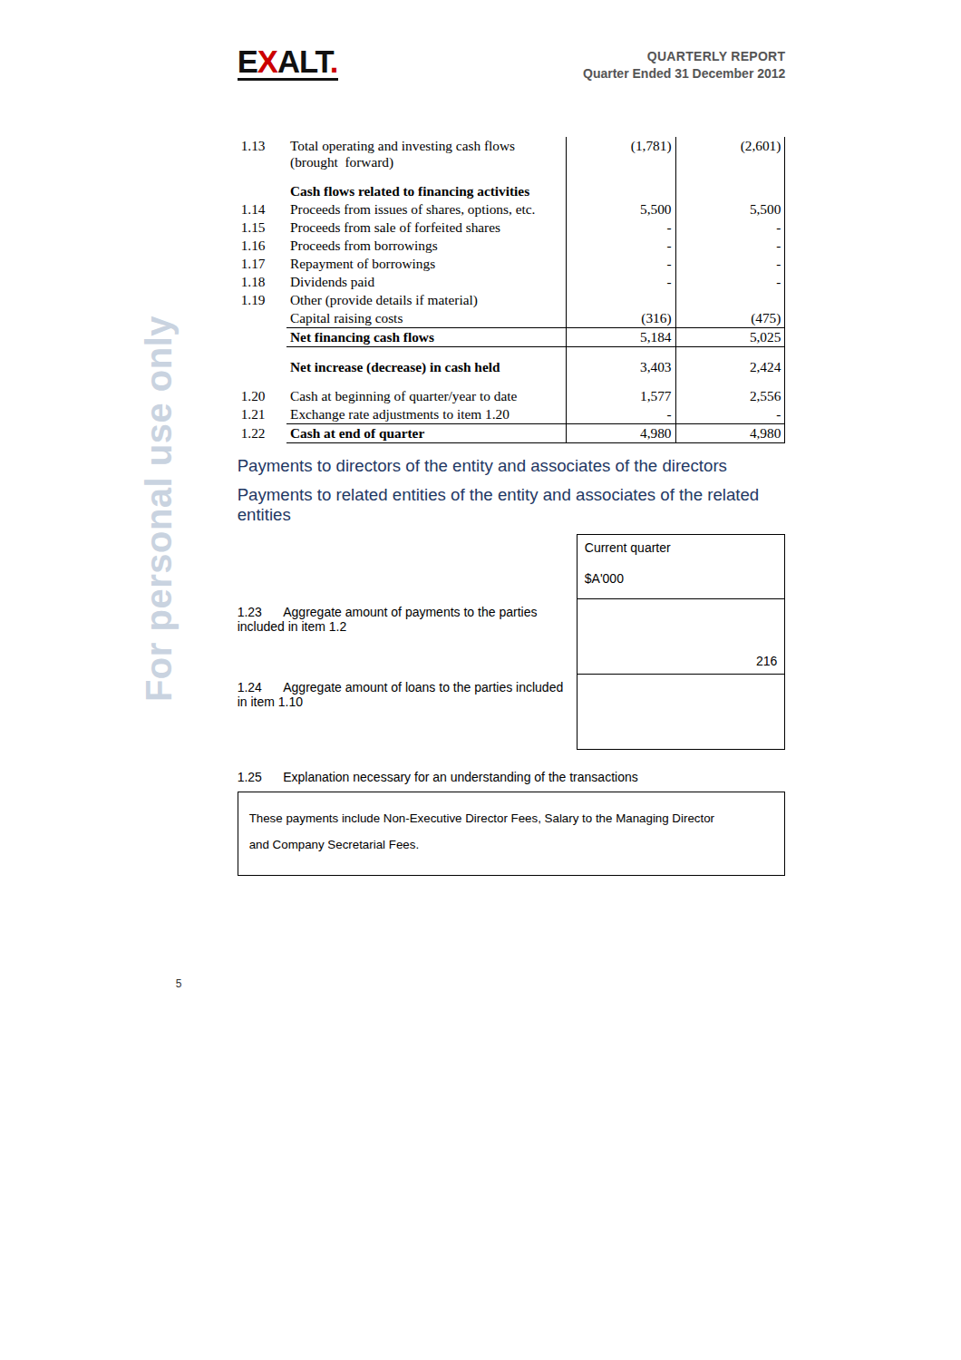For personal use only
EXALT.
QUARTERLY REPORT
Quarter Ended 31 December 2012
| 1.13 | Total operating and investing cash flows (brought forward) | (1,781) | (2,601) |
| | Cash flows related to financing activities | | |
| 1.14 | Proceeds from issues of shares, options, etc. | 5,500 | 5,500 |
| 1.15 | Proceeds from sale of forfeited shares | - | - |
| 1.16 | Proceeds from borrowings | - | - |
| 1.17 | Repayment of borrowings | - | - |
| 1.18 | Dividends paid | - | - |
| 1.19 | Other (provide details if material) | | |
| | Capital raising costs | (316) | (475) |
| | Net financing cash flows | 5,184 | 5,025 |
| | Net increase (decrease) in cash held | 3,403 | 2,424 |
| 1.20 | Cash at beginning of quarter/year to date | 1,577 | 2,556 |
| 1.21 | Exchange rate adjustments to item 1.20 | - | - |
| 1.22 | Cash at end of quarter | 4,980 | 4,980 |
Payments to directors of the entity and associates of the directors
Payments to related entities of the entity and associates of the related entities
| | Current quarter $A'000 |
| 1.23 Aggregate amount of payments to the parties included in item 1.2 | 216 |
| 1.24 Aggregate amount of loans to the parties included in item 1.10 | |
1.25 Explanation necessary for an understanding of the transactions
These payments include Non-Executive Director Fees, Salary to the Managing Director
and Company Secretarial Fees.
5